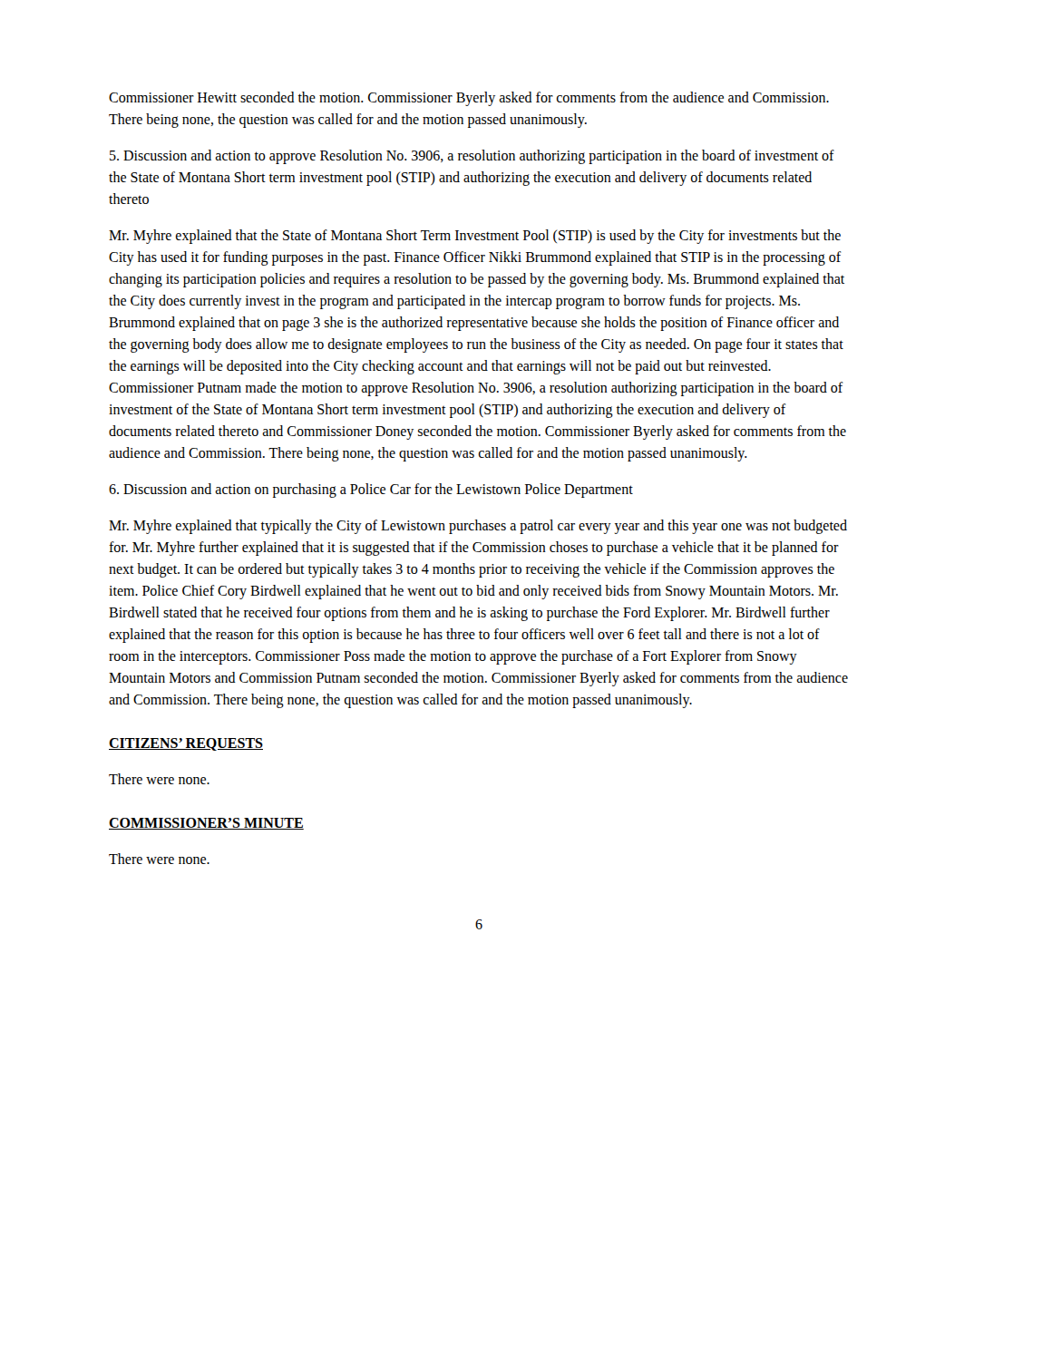Commissioner Hewitt seconded the motion. Commissioner Byerly asked for comments from the audience and Commission. There being none, the question was called for and the motion passed unanimously.
5. Discussion and action to approve Resolution No. 3906, a resolution authorizing participation in the board of investment of the State of Montana Short term investment pool (STIP) and authorizing the execution and delivery of documents related thereto
Mr. Myhre explained that the State of Montana Short Term Investment Pool (STIP) is used by the City for investments but the City has used it for funding purposes in the past. Finance Officer Nikki Brummond explained that STIP is in the processing of changing its participation policies and requires a resolution to be passed by the governing body. Ms. Brummond explained that the City does currently invest in the program and participated in the intercap program to borrow funds for projects. Ms. Brummond explained that on page 3 she is the authorized representative because she holds the position of Finance officer and the governing body does allow me to designate employees to run the business of the City as needed. On page four it states that the earnings will be deposited into the City checking account and that earnings will not be paid out but reinvested. Commissioner Putnam made the motion to approve Resolution No. 3906, a resolution authorizing participation in the board of investment of the State of Montana Short term investment pool (STIP) and authorizing the execution and delivery of documents related thereto and Commissioner Doney seconded the motion. Commissioner Byerly asked for comments from the audience and Commission. There being none, the question was called for and the motion passed unanimously.
6. Discussion and action on purchasing a Police Car for the Lewistown Police Department
Mr. Myhre explained that typically the City of Lewistown purchases a patrol car every year and this year one was not budgeted for. Mr. Myhre further explained that it is suggested that if the Commission choses to purchase a vehicle that it be planned for next budget. It can be ordered but typically takes 3 to 4 months prior to receiving the vehicle if the Commission approves the item. Police Chief Cory Birdwell explained that he went out to bid and only received bids from Snowy Mountain Motors. Mr. Birdwell stated that he received four options from them and he is asking to purchase the Ford Explorer. Mr. Birdwell further explained that the reason for this option is because he has three to four officers well over 6 feet tall and there is not a lot of room in the interceptors. Commissioner Poss made the motion to approve the purchase of a Fort Explorer from Snowy Mountain Motors and Commission Putnam seconded the motion. Commissioner Byerly asked for comments from the audience and Commission. There being none, the question was called for and the motion passed unanimously.
CITIZENS’ REQUESTS
There were none.
COMMISSIONER’S MINUTE
There were none.
6